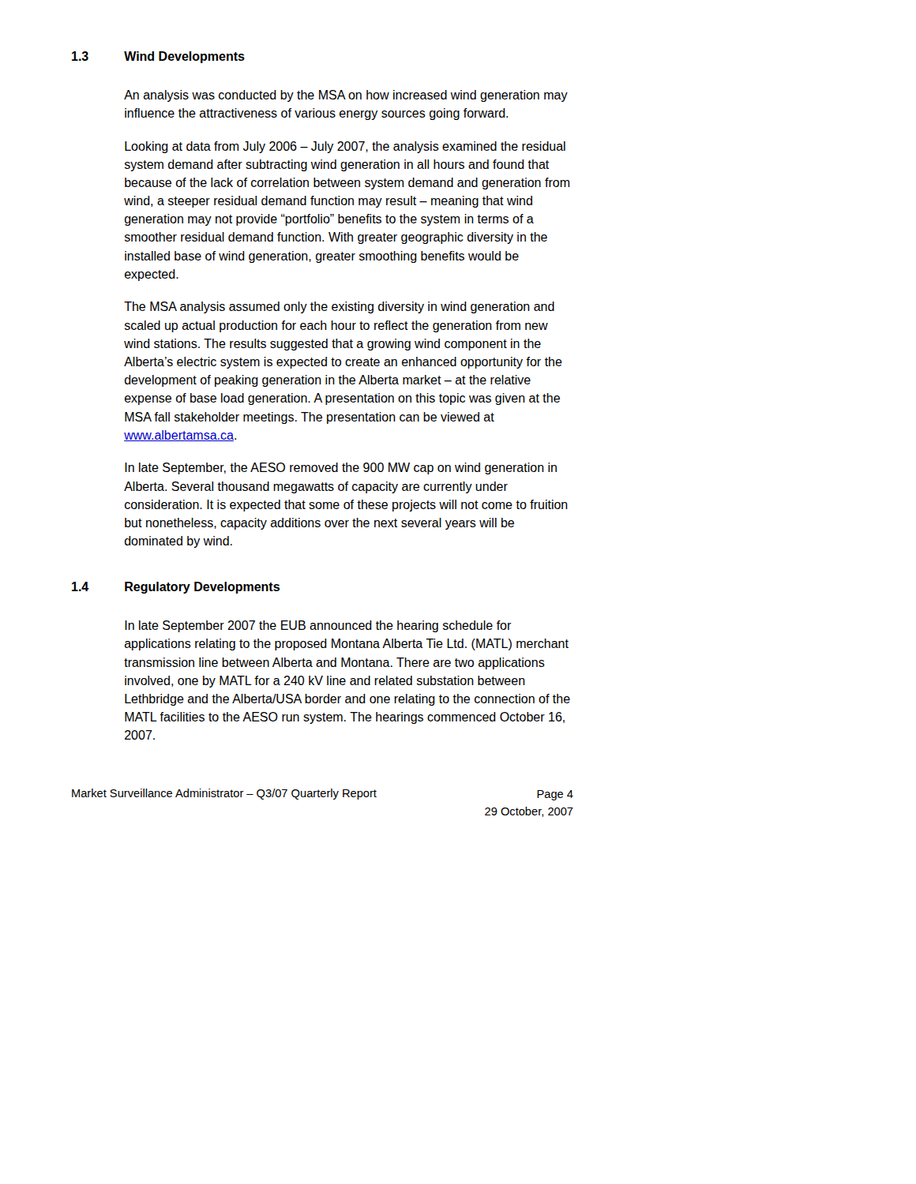1.3 Wind Developments
An analysis was conducted by the MSA on how increased wind generation may influence the attractiveness of various energy sources going forward.
Looking at data from July 2006 – July 2007, the analysis examined the residual system demand after subtracting wind generation in all hours and found that because of the lack of correlation between system demand and generation from wind, a steeper residual demand function may result – meaning that wind generation may not provide “portfolio” benefits to the system in terms of a smoother residual demand function. With greater geographic diversity in the installed base of wind generation, greater smoothing benefits would be expected.
The MSA analysis assumed only the existing diversity in wind generation and scaled up actual production for each hour to reflect the generation from new wind stations. The results suggested that a growing wind component in the Alberta’s electric system is expected to create an enhanced opportunity for the development of peaking generation in the Alberta market – at the relative expense of base load generation. A presentation on this topic was given at the MSA fall stakeholder meetings. The presentation can be viewed at www.albertamsa.ca.
In late September, the AESO removed the 900 MW cap on wind generation in Alberta. Several thousand megawatts of capacity are currently under consideration. It is expected that some of these projects will not come to fruition but nonetheless, capacity additions over the next several years will be dominated by wind.
1.4 Regulatory Developments
In late September 2007 the EUB announced the hearing schedule for applications relating to the proposed Montana Alberta Tie Ltd. (MATL) merchant transmission line between Alberta and Montana. There are two applications involved, one by MATL for a 240 kV line and related substation between Lethbridge and the Alberta/USA border and one relating to the connection of the MATL facilities to the AESO run system. The hearings commenced October 16, 2007.
Market Surveillance Administrator – Q3/07 Quarterly Report
Page 4
29 October, 2007